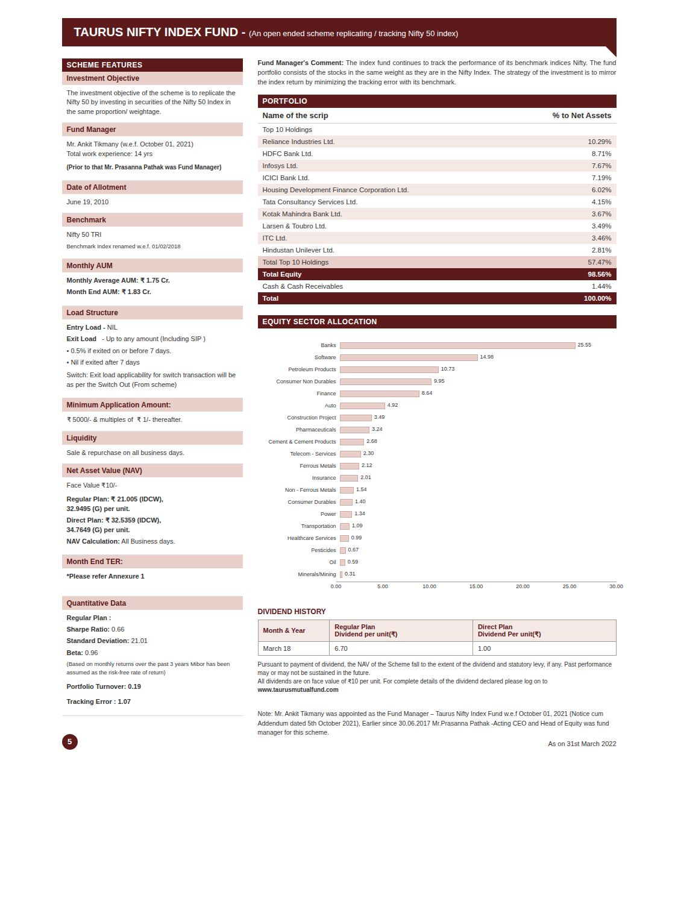TAURUS NIFTY INDEX FUND - (An open ended scheme replicating / tracking Nifty 50 index)
SCHEME FEATURES
Investment Objective
The investment objective of the scheme is to replicate the Nifty 50 by investing in securities of the Nifty 50 Index in the same proportion/ weightage.
Fund Manager
Mr. Ankit Tikmany (w.e.f. October 01, 2021)
Total work experience: 14 yrs
(Prior to that Mr. Prasanna Pathak was Fund Manager)
Date of Allotment
June 19, 2010
Benchmark
Nifty 50 TRI
Benchmark Index renamed w.e.f. 01/02/2018
Monthly AUM
Monthly Average AUM: ₹ 1.75 Cr.
Month End AUM: ₹ 1.83 Cr.
Load Structure
Entry Load - NIL
Exit Load - Up to any amount (Including SIP )
• 0.5% if exited on or before 7 days.
• Nil if exited after 7 days
Switch: Exit load applicability for switch transaction will be as per the Switch Out (From scheme)
Minimum Application Amount:
₹ 5000/- & multiples of ₹ 1/- thereafter.
Liquidity
Sale & repurchase on all business days.
Net Asset Value (NAV)
Face Value ₹10/-
Regular Plan: ₹ 21.005 (IDCW),
32.9495 (G) per unit.
Direct Plan: ₹ 32.5359 (IDCW),
34.7649 (G) per unit.
NAV Calculation: All Business days.
Month End TER:
*Please refer Annexure 1
Quantitative Data
Regular Plan :
Sharpe Ratio: 0.66
Standard Deviation: 21.01
Beta: 0.96
(Based on monthly returns over the past 3 years Mibor has been assumed as the risk-free rate of return)
Portfolio Turnover: 0.19
Tracking Error : 1.07
Fund Manager's Comment: The index fund continues to track the performance of its benchmark indices Nifty. The fund portfolio consists of the stocks in the same weight as they are in the Nifty Index. The strategy of the investment is to mirror the index return by minimizing the tracking error with its benchmark.
PORTFOLIO
| Name of the scrip | % to Net Assets |
| --- | --- |
| Top 10 Holdings | |
| Reliance Industries Ltd. | 10.29% |
| HDFC Bank Ltd. | 8.71% |
| Infosys Ltd. | 7.67% |
| ICICI Bank Ltd. | 7.19% |
| Housing Development Finance Corporation Ltd. | 6.02% |
| Tata Consultancy Services Ltd. | 4.15% |
| Kotak Mahindra Bank Ltd. | 3.67% |
| Larsen & Toubro Ltd. | 3.49% |
| ITC Ltd. | 3.46% |
| Hindustan Unilever Ltd. | 2.81% |
| Total Top 10 Holdings | 57.47% |
| Total Equity | 98.56% |
| Cash & Cash Receivables | 1.44% |
| Total | 100.00% |
EQUITY SECTOR ALLOCATION
Banks
25.55
Software
14.98
Petroleum Products
10.73
Consumer Non Durables
9.95
Finance
8.64
Auto
4.92
Construction Project
3.49
Pharmaceuticals
3.24
Cement & Cement Products
2.68
Telecom - Services
2.30
Ferrous Metals
2.12
Insurance
2.01
Non - Ferrous Metals
1.54
Consumer Durables
1.40
Power
1.34
Transportation
1.09
Healthcare Services
0.99
Pesticides
0.67
Oil
0.59
Minerals/Mining
0.31
0.00 5.00 10.00 15.00 20.00 25.00 30.00
DIVIDEND HISTORY
| Month & Year | Regular Plan Dividend per unit(₹) | Direct Plan Dividend Per unit(₹) |
| --- | --- | --- |
| March 18 | 6.70 | 1.00 |
Pursuant to payment of dividend, the NAV of the Scheme fall to the extent of the dividend and statutory levy, if any. Past performance may or may not be sustained in the future.
All dividends are on face value of ₹10 per unit. For complete details of the dividend declared please log on to
www.taurusmutualfund.com
Note: Mr. Ankit Tikmany was appointed as the Fund Manager – Taurus Nifty Index Fund w.e.f October 01, 2021 (Notice cum Addendum dated 5th October 2021), Earlier since 30.06.2017 Mr.Prasanna Pathak -Acting CEO and Head of Equity was fund manager for this scheme.
5
As on 31st March 2022